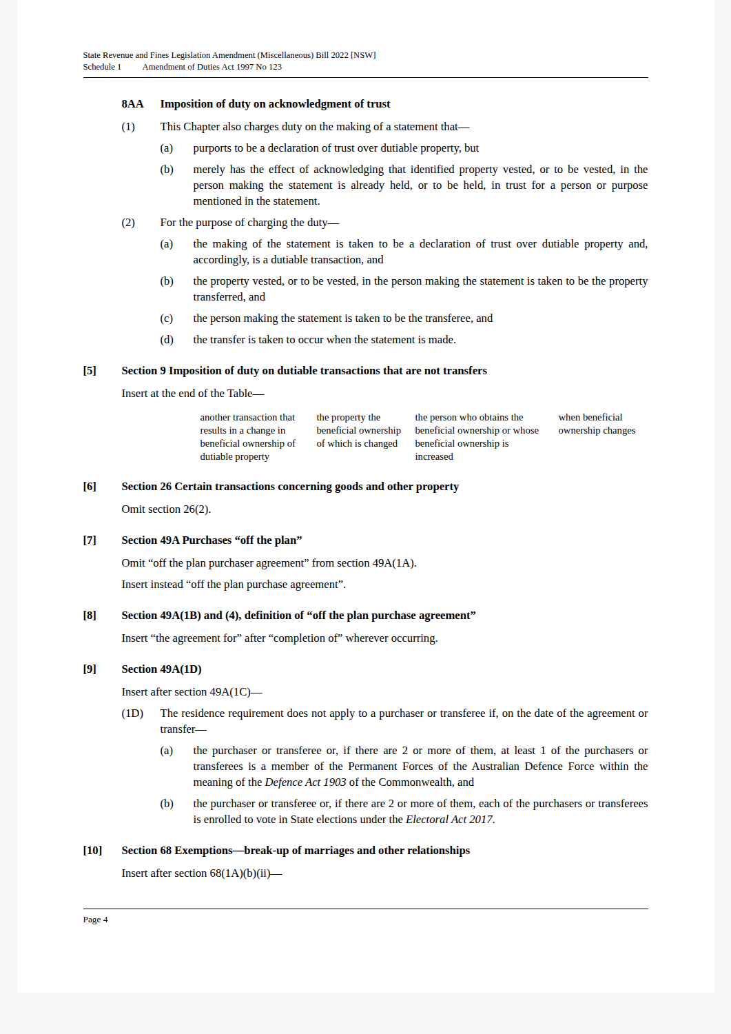State Revenue and Fines Legislation Amendment (Miscellaneous) Bill 2022 [NSW] Schedule 1 Amendment of Duties Act 1997 No 123
8AA Imposition of duty on acknowledgment of trust
(1) This Chapter also charges duty on the making of a statement that—
(a) purports to be a declaration of trust over dutiable property, but
(b) merely has the effect of acknowledging that identified property vested, or to be vested, in the person making the statement is already held, or to be held, in trust for a person or purpose mentioned in the statement.
(2) For the purpose of charging the duty—
(a) the making of the statement is taken to be a declaration of trust over dutiable property and, accordingly, is a dutiable transaction, and
(b) the property vested, or to be vested, in the person making the statement is taken to be the property transferred, and
(c) the person making the statement is taken to be the transferee, and
(d) the transfer is taken to occur when the statement is made.
[5] Section 9 Imposition of duty on dutiable transactions that are not transfers
Insert at the end of the Table—
| another transaction that results in a change in beneficial ownership of dutiable property | the property the beneficial ownership of which is changed | the person who obtains the beneficial ownership or whose beneficial ownership is increased | when beneficial ownership changes |
[6] Section 26 Certain transactions concerning goods and other property
Omit section 26(2).
[7] Section 49A Purchases “off the plan”
Omit “off the plan purchaser agreement” from section 49A(1A).
Insert instead “off the plan purchase agreement”.
[8] Section 49A(1B) and (4), definition of “off the plan purchase agreement”
Insert “the agreement for” after “completion of” wherever occurring.
[9] Section 49A(1D)
Insert after section 49A(1C)—
(1D) The residence requirement does not apply to a purchaser or transferee if, on the date of the agreement or transfer—
(a) the purchaser or transferee or, if there are 2 or more of them, at least 1 of the purchasers or transferees is a member of the Permanent Forces of the Australian Defence Force within the meaning of the Defence Act 1903 of the Commonwealth, and
(b) the purchaser or transferee or, if there are 2 or more of them, each of the purchasers or transferees is enrolled to vote in State elections under the Electoral Act 2017.
[10] Section 68 Exemptions—break-up of marriages and other relationships
Insert after section 68(1A)(b)(ii)—
Page 4